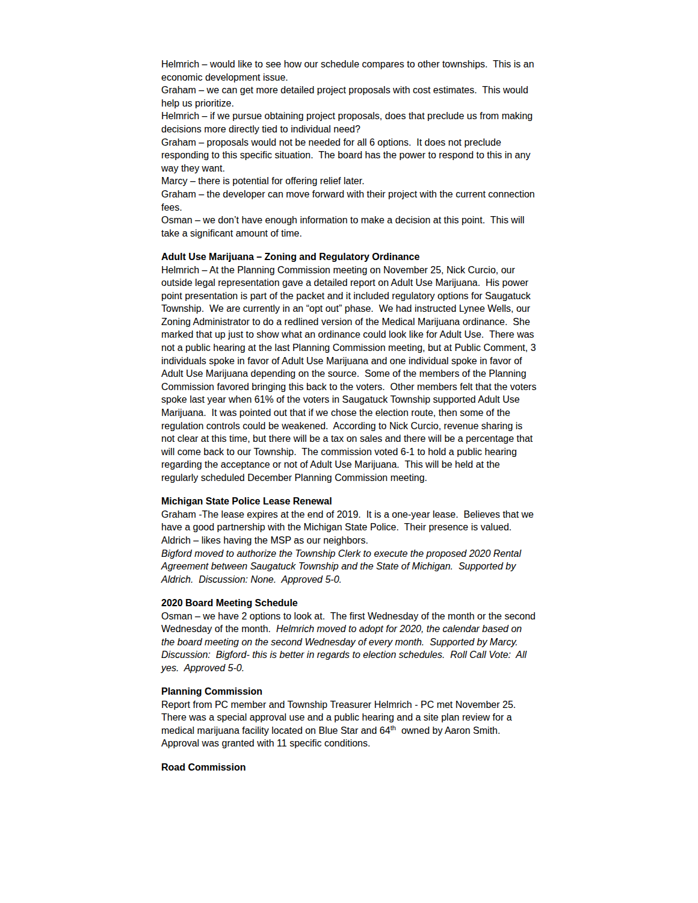Helmrich – would like to see how our schedule compares to other townships. This is an economic development issue.
Graham – we can get more detailed project proposals with cost estimates. This would help us prioritize.
Helmrich – if we pursue obtaining project proposals, does that preclude us from making decisions more directly tied to individual need?
Graham – proposals would not be needed for all 6 options. It does not preclude responding to this specific situation. The board has the power to respond to this in any way they want.
Marcy – there is potential for offering relief later.
Graham – the developer can move forward with their project with the current connection fees.
Osman – we don’t have enough information to make a decision at this point. This will take a significant amount of time.
Adult Use Marijuana – Zoning and Regulatory Ordinance
Helmrich – At the Planning Commission meeting on November 25, Nick Curcio, our outside legal representation gave a detailed report on Adult Use Marijuana. His power point presentation is part of the packet and it included regulatory options for Saugatuck Township. We are currently in an “opt out” phase. We had instructed Lynee Wells, our Zoning Administrator to do a redlined version of the Medical Marijuana ordinance. She marked that up just to show what an ordinance could look like for Adult Use. There was not a public hearing at the last Planning Commission meeting, but at Public Comment, 3 individuals spoke in favor of Adult Use Marijuana and one individual spoke in favor of Adult Use Marijuana depending on the source. Some of the members of the Planning Commission favored bringing this back to the voters. Other members felt that the voters spoke last year when 61% of the voters in Saugatuck Township supported Adult Use Marijuana. It was pointed out that if we chose the election route, then some of the regulation controls could be weakened. According to Nick Curcio, revenue sharing is not clear at this time, but there will be a tax on sales and there will be a percentage that will come back to our Township. The commission voted 6-1 to hold a public hearing regarding the acceptance or not of Adult Use Marijuana. This will be held at the regularly scheduled December Planning Commission meeting.
Michigan State Police Lease Renewal
Graham -The lease expires at the end of 2019. It is a one-year lease. Believes that we have a good partnership with the Michigan State Police. Their presence is valued.
Aldrich – likes having the MSP as our neighbors.
Bigford moved to authorize the Township Clerk to execute the proposed 2020 Rental Agreement between Saugatuck Township and the State of Michigan. Supported by Aldrich. Discussion: None. Approved 5-0.
2020 Board Meeting Schedule
Osman – we have 2 options to look at. The first Wednesday of the month or the second Wednesday of the month. Helmrich moved to adopt for 2020, the calendar based on the board meeting on the second Wednesday of every month. Supported by Marcy. Discussion: Bigford- this is better in regards to election schedules. Roll Call Vote: All yes. Approved 5-0.
Planning Commission
Report from PC member and Township Treasurer Helmrich - PC met November 25. There was a special approval use and a public hearing and a site plan review for a medical marijuana facility located on Blue Star and 64th owned by Aaron Smith. Approval was granted with 11 specific conditions.
Road Commission